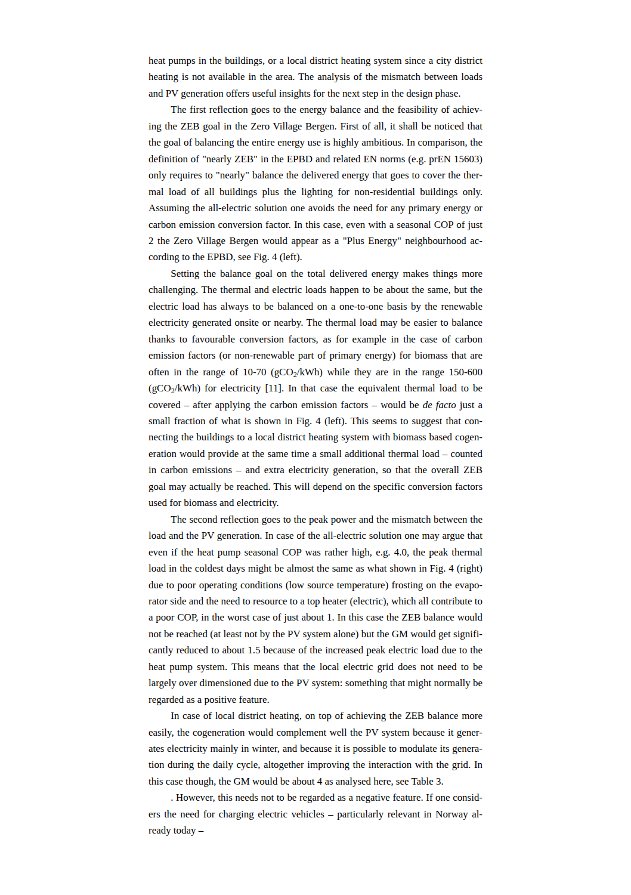heat pumps in the buildings, or a local district heating system since a city district heating is not available in the area. The analysis of the mismatch between loads and PV generation offers useful insights for the next step in the design phase.
The first reflection goes to the energy balance and the feasibility of achieving the ZEB goal in the Zero Village Bergen. First of all, it shall be noticed that the goal of balancing the entire energy use is highly ambitious. In comparison, the definition of "nearly ZEB" in the EPBD and related EN norms (e.g. prEN 15603) only requires to "nearly" balance the delivered energy that goes to cover the thermal load of all buildings plus the lighting for non-residential buildings only. Assuming the all-electric solution one avoids the need for any primary energy or carbon emission conversion factor. In this case, even with a seasonal COP of just 2 the Zero Village Bergen would appear as a "Plus Energy" neighbourhood according to the EPBD, see Fig. 4 (left).
Setting the balance goal on the total delivered energy makes things more challenging. The thermal and electric loads happen to be about the same, but the electric load has always to be balanced on a one-to-one basis by the renewable electricity generated onsite or nearby. The thermal load may be easier to balance thanks to favourable conversion factors, as for example in the case of carbon emission factors (or non-renewable part of primary energy) for biomass that are often in the range of 10-70 (gCO2/kWh) while they are in the range 150-600 (gCO2/kWh) for electricity [11]. In that case the equivalent thermal load to be covered – after applying the carbon emission factors – would be de facto just a small fraction of what is shown in Fig. 4 (left). This seems to suggest that connecting the buildings to a local district heating system with biomass based cogeneration would provide at the same time a small additional thermal load – counted in carbon emissions – and extra electricity generation, so that the overall ZEB goal may actually be reached. This will depend on the specific conversion factors used for biomass and electricity.
The second reflection goes to the peak power and the mismatch between the load and the PV generation. In case of the all-electric solution one may argue that even if the heat pump seasonal COP was rather high, e.g. 4.0, the peak thermal load in the coldest days might be almost the same as what shown in Fig. 4 (right) due to poor operating conditions (low source temperature) frosting on the evaporator side and the need to resource to a top heater (electric), which all contribute to a poor COP, in the worst case of just about 1. In this case the ZEB balance would not be reached (at least not by the PV system alone) but the GM would get significantly reduced to about 1.5 because of the increased peak electric load due to the heat pump system. This means that the local electric grid does not need to be largely over dimensioned due to the PV system: something that might normally be regarded as a positive feature.
In case of local district heating, on top of achieving the ZEB balance more easily, the cogeneration would complement well the PV system because it generates electricity mainly in winter, and because it is possible to modulate its generation during the daily cycle, altogether improving the interaction with the grid. In this case though, the GM would be about 4 as analysed here, see Table 3.
. However, this needs not to be regarded as a negative feature. If one considers the need for charging electric vehicles – particularly relevant in Norway already today –